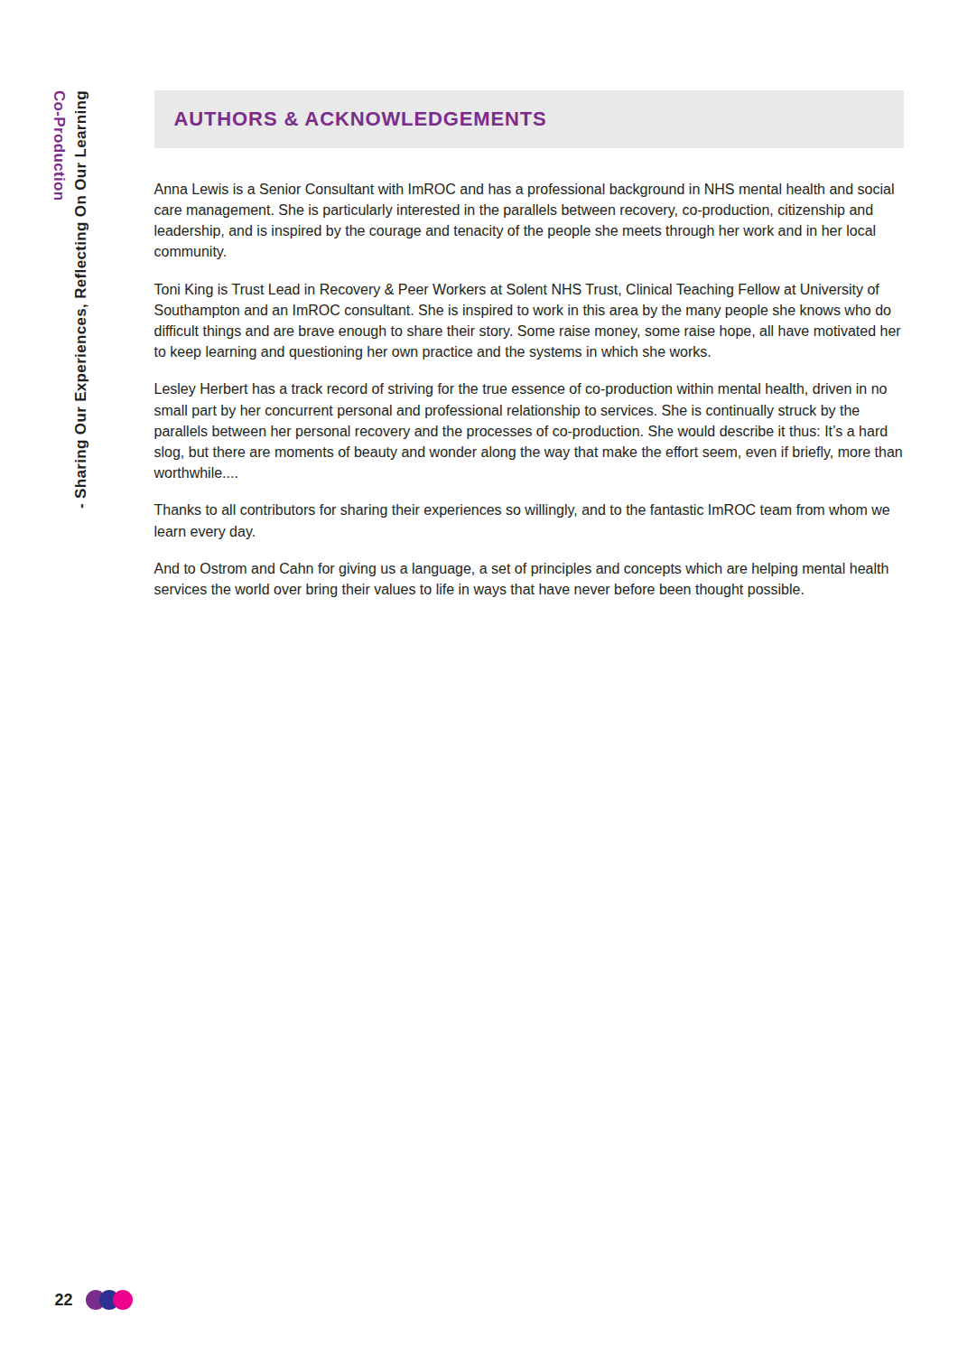Co-Production - Sharing Our Experiences, Reflecting On Our Learning
Authors & Acknowledgements
Anna Lewis is a Senior Consultant with ImROC and has a professional background in NHS mental health and social care management. She is particularly interested in the parallels between recovery, co-production, citizenship and leadership, and is inspired by the courage and tenacity of the people she meets through her work and in her local community.
Toni King is Trust Lead in Recovery & Peer Workers at Solent NHS Trust, Clinical Teaching Fellow at University of Southampton and an ImROC consultant. She is inspired to work in this area by the many people she knows who do difficult things and are brave enough to share their story. Some raise money, some raise hope, all have motivated her to keep learning and questioning her own practice and the systems in which she works.
Lesley Herbert has a track record of striving for the true essence of co-production within mental health, driven in no small part by her concurrent personal and professional relationship to services. She is continually struck by the parallels between her personal recovery and the processes of co-production. She would describe it thus: It’s a hard slog, but there are moments of beauty and wonder along the way that make the effort seem, even if briefly, more than worthwhile....
Thanks to all contributors for sharing their experiences so willingly, and to the fantastic ImROC team from whom we learn every day.
And to Ostrom and Cahn for giving us a language, a set of principles and concepts which are helping mental health services the world over bring their values to life in ways that have never before been thought possible.
22